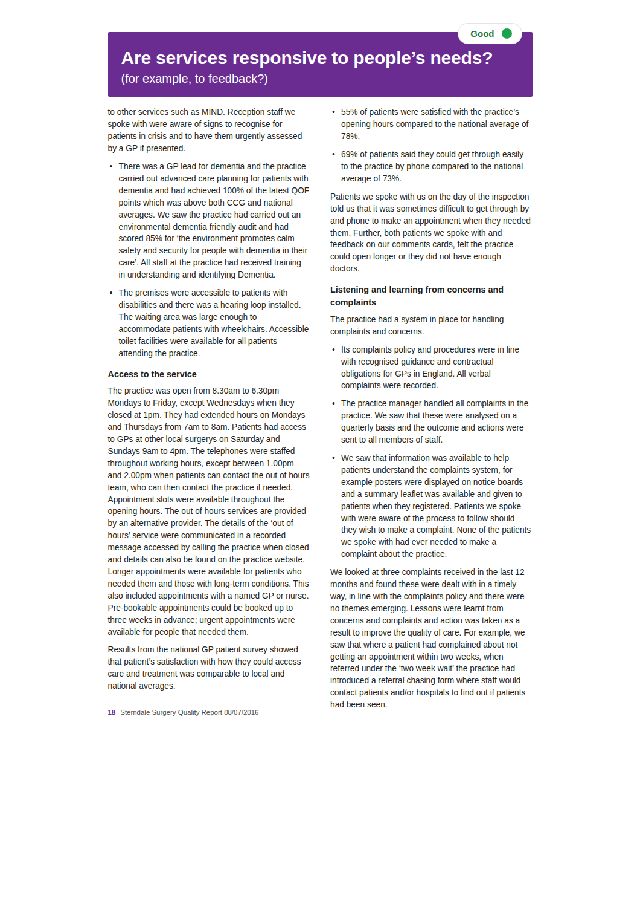Good
Are services responsive to people’s needs?
(for example, to feedback?)
to other services such as MIND. Reception staff we spoke with were aware of signs to recognise for patients in crisis and to have them urgently assessed by a GP if presented.
There was a GP lead for dementia and the practice carried out advanced care planning for patients with dementia and had achieved 100% of the latest QOF points which was above both CCG and national averages. We saw the practice had carried out an environmental dementia friendly audit and had scored 85% for ‘the environment promotes calm safety and security for people with dementia in their care’. All staff at the practice had received training in understanding and identifying Dementia.
The premises were accessible to patients with disabilities and there was a hearing loop installed. The waiting area was large enough to accommodate patients with wheelchairs. Accessible toilet facilities were available for all patients attending the practice.
Access to the service
The practice was open from 8.30am to 6.30pm Mondays to Friday, except Wednesdays when they closed at 1pm. They had extended hours on Mondays and Thursdays from 7am to 8am. Patients had access to GPs at other local surgerys on Saturday and Sundays 9am to 4pm. The telephones were staffed throughout working hours, except between 1.00pm and 2.00pm when patients can contact the out of hours team, who can then contact the practice if needed. Appointment slots were available throughout the opening hours. The out of hours services are provided by an alternative provider. The details of the ‘out of hours’ service were communicated in a recorded message accessed by calling the practice when closed and details can also be found on the practice website. Longer appointments were available for patients who needed them and those with long-term conditions. This also included appointments with a named GP or nurse. Pre-bookable appointments could be booked up to three weeks in advance; urgent appointments were available for people that needed them.
Results from the national GP patient survey showed that patient’s satisfaction with how they could access care and treatment was comparable to local and national averages.
55% of patients were satisfied with the practice’s opening hours compared to the national average of 78%.
69% of patients said they could get through easily to the practice by phone compared to the national average of 73%.
Patients we spoke with us on the day of the inspection told us that it was sometimes difficult to get through by and phone to make an appointment when they needed them. Further, both patients we spoke with and feedback on our comments cards, felt the practice could open longer or they did not have enough doctors.
Listening and learning from concerns and complaints
The practice had a system in place for handling complaints and concerns.
Its complaints policy and procedures were in line with recognised guidance and contractual obligations for GPs in England. All verbal complaints were recorded.
The practice manager handled all complaints in the practice. We saw that these were analysed on a quarterly basis and the outcome and actions were sent to all members of staff.
We saw that information was available to help patients understand the complaints system, for example posters were displayed on notice boards and a summary leaflet was available and given to patients when they registered. Patients we spoke with were aware of the process to follow should they wish to make a complaint. None of the patients we spoke with had ever needed to make a complaint about the practice.
We looked at three complaints received in the last 12 months and found these were dealt with in a timely way, in line with the complaints policy and there were no themes emerging. Lessons were learnt from concerns and complaints and action was taken as a result to improve the quality of care. For example, we saw that where a patient had complained about not getting an appointment within two weeks, when referred under the ‘two week wait’ the practice had introduced a referral chasing form where staff would contact patients and/or hospitals to find out if patients had been seen.
18 Sterndale Surgery Quality Report 08/07/2016